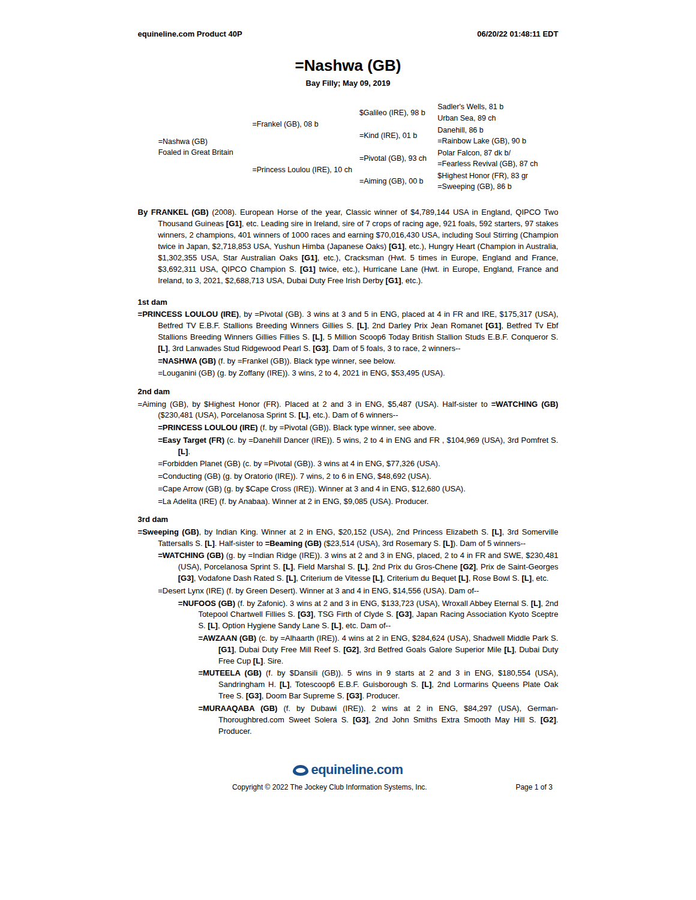equineline.com Product 40P
06/20/22 01:48:11 EDT
=Nashwa (GB)
Bay Filly; May 09, 2019
| =Nashwa (GB) Foaled in Great Britain | =Frankel (GB), 08 b | $Galileo (IRE), 98 b | Sadler's Wells, 81 b Urban Sea, 89 ch |
| =Kind (IRE), 01 b | Danehill, 86 b =Rainbow Lake (GB), 90 b |
| =Princess Loulou (IRE), 10 ch | =Pivotal (GB), 93 ch | Polar Falcon, 87 dk b/ =Fearless Revival (GB), 87 ch |
| =Aiming (GB), 00 b | $Highest Honor (FR), 83 gr =Sweeping (GB), 86 b |
By FRANKEL (GB) (2008). European Horse of the year, Classic winner of $4,789,144 USA in England, QIPCO Two Thousand Guineas [G1], etc. Leading sire in Ireland, sire of 7 crops of racing age, 921 foals, 592 starters, 97 stakes winners, 2 champions, 401 winners of 1000 races and earning $70,016,430 USA, including Soul Stirring (Champion twice in Japan, $2,718,853 USA, Yushun Himba (Japanese Oaks) [G1], etc.), Hungry Heart (Champion in Australia, $1,302,355 USA, Star Australian Oaks [G1], etc.), Cracksman (Hwt. 5 times in Europe, England and France, $3,692,311 USA, QIPCO Champion S. [G1] twice, etc.), Hurricane Lane (Hwt. in Europe, England, France and Ireland, to 3, 2021, $2,688,713 USA, Dubai Duty Free Irish Derby [G1], etc.).
1st dam
=PRINCESS LOULOU (IRE), by =Pivotal (GB). 3 wins at 3 and 5 in ENG, placed at 4 in FR and IRE, $175,317 (USA), Betfred TV E.B.F. Stallions Breeding Winners Gillies S. [L], 2nd Darley Prix Jean Romanet [G1], Betfred Tv Ebf Stallions Breeding Winners Gillies Fillies S. [L], 5 Million Scoop6 Today British Stallion Studs E.B.F. Conqueror S. [L], 3rd Lanwades Stud Ridgewood Pearl S. [G3]. Dam of 5 foals, 3 to race, 2 winners--
=NASHWA (GB) (f. by =Frankel (GB)). Black type winner, see below.
=Louganini (GB) (g. by Zoffany (IRE)). 3 wins, 2 to 4, 2021 in ENG, $53,495 (USA).
2nd dam
=Aiming (GB), by $Highest Honor (FR). Placed at 2 and 3 in ENG, $5,487 (USA). Half-sister to =WATCHING (GB) ($230,481 (USA), Porcelanosa Sprint S. [L], etc.). Dam of 6 winners--
=PRINCESS LOULOU (IRE) (f. by =Pivotal (GB)). Black type winner, see above.
=Easy Target (FR) (c. by =Danehill Dancer (IRE)). 5 wins, 2 to 4 in ENG and FR , $104,969 (USA), 3rd Pomfret S. [L].
=Forbidden Planet (GB) (c. by =Pivotal (GB)). 3 wins at 4 in ENG, $77,326 (USA).
=Conducting (GB) (g. by Oratorio (IRE)). 7 wins, 2 to 6 in ENG, $48,692 (USA).
=Cape Arrow (GB) (g. by $Cape Cross (IRE)). Winner at 3 and 4 in ENG, $12,680 (USA).
=La Adelita (IRE) (f. by Anabaa). Winner at 2 in ENG, $9,085 (USA). Producer.
3rd dam
=Sweeping (GB), by Indian King. Winner at 2 in ENG, $20,152 (USA), 2nd Princess Elizabeth S. [L], 3rd Somerville Tattersalls S. [L]. Half-sister to =Beaming (GB) ($23,514 (USA), 3rd Rosemary S. [L]). Dam of 5 winners--
=WATCHING (GB) (g. by =Indian Ridge (IRE)). 3 wins at 2 and 3 in ENG, placed, 2 to 4 in FR and SWE, $230,481 (USA), Porcelanosa Sprint S. [L], Field Marshal S. [L], 2nd Prix du Gros-Chene [G2], Prix de Saint-Georges [G3], Vodafone Dash Rated S. [L], Criterium de Vitesse [L], Criterium du Bequet [L], Rose Bowl S. [L], etc.
=Desert Lynx (IRE) (f. by Green Desert). Winner at 3 and 4 in ENG, $14,556 (USA). Dam of--
=NUFOOS (GB) (f. by Zafonic). 3 wins at 2 and 3 in ENG, $133,723 (USA), Wroxall Abbey Eternal S. [L], 2nd Totepool Chartwell Fillies S. [G3], TSG Firth of Clyde S. [G3], Japan Racing Association Kyoto Sceptre S. [L], Option Hygiene Sandy Lane S. [L], etc. Dam of--
=AWZAAN (GB) (c. by =Alhaarth (IRE)). 4 wins at 2 in ENG, $284,624 (USA), Shadwell Middle Park S. [G1], Dubai Duty Free Mill Reef S. [G2], 3rd Betfred Goals Galore Superior Mile [L], Dubai Duty Free Cup [L]. Sire.
=MUTEELA (GB) (f. by $Dansili (GB)). 5 wins in 9 starts at 2 and 3 in ENG, $180,554 (USA), Sandringham H. [L], Totescoop6 E.B.F. Guisborough S. [L], 2nd Lormarins Queens Plate Oak Tree S. [G3], Doom Bar Supreme S. [G3]. Producer.
=MURAAQABA (GB) (f. by Dubawi (IRE)). 2 wins at 2 in ENG, $84,297 (USA), German-Thoroughbred.com Sweet Solera S. [G3], 2nd John Smiths Extra Smooth May Hill S. [G2]. Producer.
equineline.com
Copyright © 2022 The Jockey Club Information Systems, Inc.
Page 1 of 3